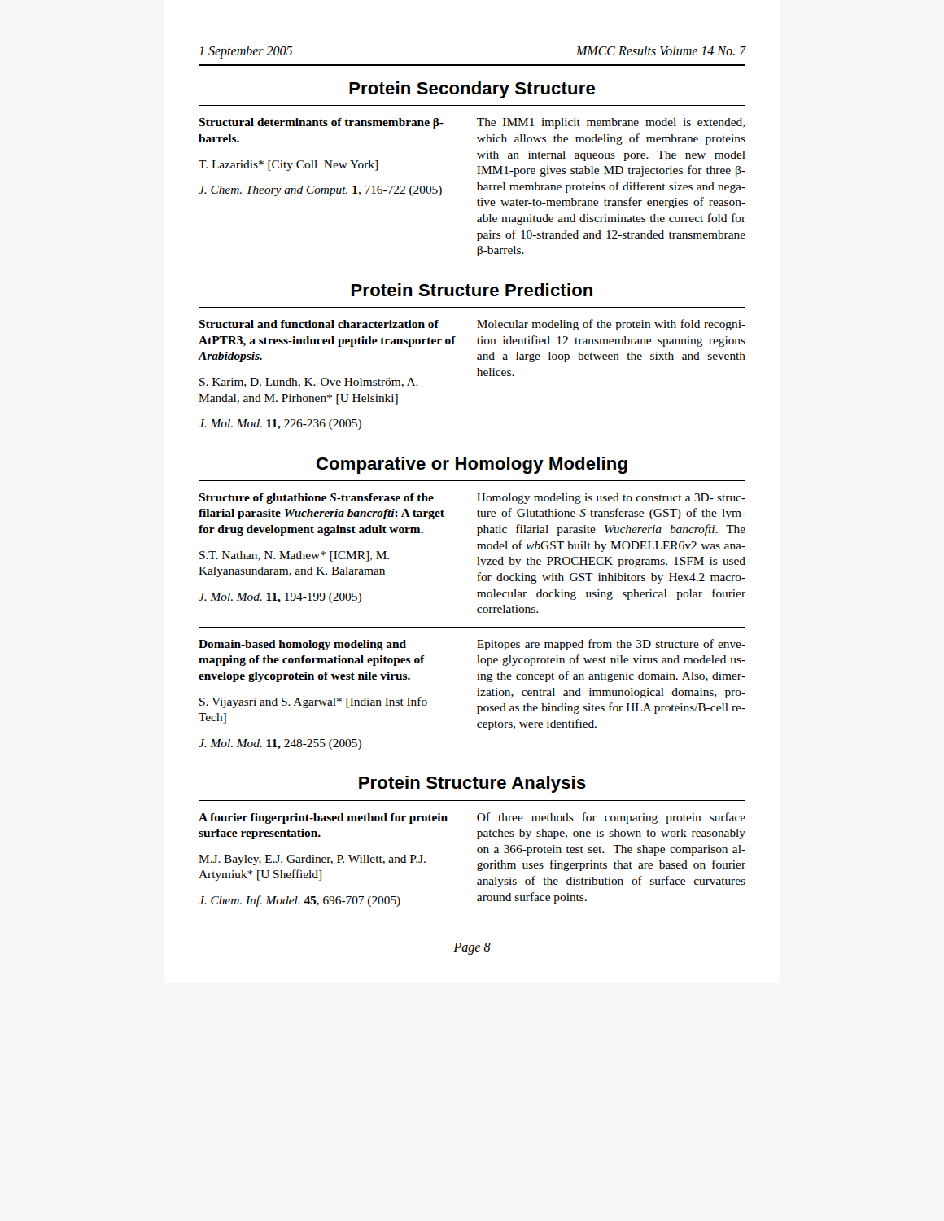1 September 2005
MMCC Results Volume 14 No. 7
Protein Secondary Structure
Structural determinants of transmembrane β-barrels.
T. Lazaridis* [City Coll New York]
J. Chem. Theory and Comput. 1, 716-722 (2005)
The IMM1 implicit membrane model is extended, which allows the modeling of membrane proteins with an internal aqueous pore. The new model IMM1-pore gives stable MD trajectories for three β-barrel membrane proteins of different sizes and negative water-to-membrane transfer energies of reasonable magnitude and discriminates the correct fold for pairs of 10-stranded and 12-stranded transmembrane β-barrels.
Protein Structure Prediction
Structural and functional characterization of AtPTR3, a stress-induced peptide transporter of Arabidopsis.
S. Karim, D. Lundh, K.-Ove Holmström, A. Mandal, and M. Pirhonen* [U Helsinki]
J. Mol. Mod. 11, 226-236 (2005)
Molecular modeling of the protein with fold recognition identified 12 transmembrane spanning regions and a large loop between the sixth and seventh helices.
Comparative or Homology Modeling
Structure of glutathione S-transferase of the filarial parasite Wuchereria bancrofti: A target for drug development against adult worm.
S.T. Nathan, N. Mathew* [ICMR], M. Kalyanasundaram, and K. Balaraman
J. Mol. Mod. 11, 194-199 (2005)
Homology modeling is used to construct a 3D- structure of Glutathione-S-transferase (GST) of the lymphatic filarial parasite Wuchereria bancrofti. The model of wb GST built by MODELLER6v2 was analyzed by the PROCHECK programs. 1SFM is used for docking with GST inhibitors by Hex4.2 macromolecular docking using spherical polar fourier correlations.
Domain-based homology modeling and mapping of the conformational epitopes of envelope glycoprotein of west nile virus.
S. Vijayasri and S. Agarwal* [Indian Inst Info Tech]
J. Mol. Mod. 11, 248-255 (2005)
Epitopes are mapped from the 3D structure of envelope glycoprotein of west nile virus and modeled using the concept of an antigenic domain. Also, dimerization, central and immunological domains, proposed as the binding sites for HLA proteins/B-cell receptors, were identified.
Protein Structure Analysis
A fourier fingerprint-based method for protein surface representation.
M.J. Bayley, E.J. Gardiner, P. Willett, and P.J. Artymiuk* [U Sheffield]
J. Chem. Inf. Model. 45, 696-707 (2005)
Of three methods for comparing protein surface patches by shape, one is shown to work reasonably on a 366-protein test set. The shape comparison algorithm uses fingerprints that are based on fourier analysis of the distribution of surface curvatures around surface points.
Page 8